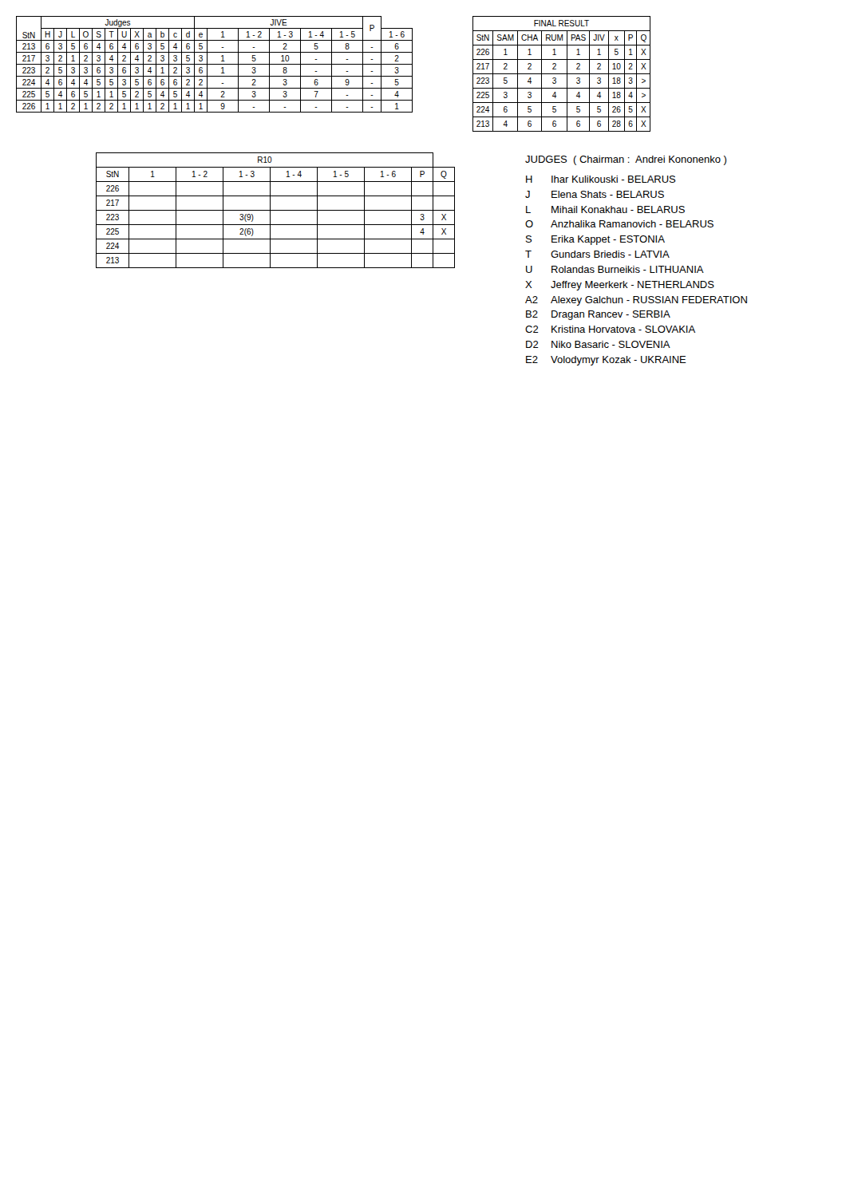| / StN / Judges / JIVE / P / / H / J / L / O / S / T / U / X / a / b / c / d / e / 1 / 1 - 2 / 1 - 3 / 1 - 4 / 1 - 5 / 1 - 6 / / 213 / 6 / 3 / 5 / 6 / 4 / 6 / 4 / 6 / 3 / 5 / 4 / 6 / 5 / - / - / 2 / 5 / 8 / - / 6 / / 217 / 3 / 2 / 1 / 2 / 3 / 4 / 2 / 4 / 2 / 3 / 3 / 5 / 3 / 1 / 5 / 10 / - / - / - / 2 / / 223 / 2 / 5 / 3 / 3 / 6 / 3 / 6 / 3 / 4 / 1 / 2 / 3 / 6 / 1 / 3 / 8 / - / - / - / 3 / / 224 / 4 / 6 / 4 / 4 / 5 / 5 / 3 / 5 / 6 / 6 / 6 / 2 / 2 / - / 2 / 3 / 6 / 9 / - / 5 / / 225 / 5 / 4 / 6 / 5 / 1 / 1 / 5 / 2 / 5 / 4 / 5 / 4 / 4 / 2 / 3 / 3 / 7 / - / - / 4 / / 226 / 1 / 1 / 2 / 1 / 2 / 2 / 1 / 1 / 1 / 2 / 1 / 1 / 1 / 9 / - / - / - / - / - / 1 / | / FINAL RESULT / / StN / SAM / CHA / RUM / PAS / JIV / x / P / Q / / 226 / 1 / 1 / 1 / 1 / 1 / 5 / 1 / X / / 217 / 2 / 2 / 2 / 2 / 2 / 10 / 2 / X / / 223 / 5 / 4 / 3 / 3 / 3 / 18 / 3 / > / / 225 / 3 / 3 / 4 / 4 / 4 / 18 / 4 / > / / 224 / 6 / 5 / 5 / 5 / 5 / 26 / 5 / X / / 213 / 4 / 6 / 6 / 6 / 6 / 28 / 6 / X / |
| / R10 / / StN / 1 / 1 - 2 / 1 - 3 / 1 - 4 / 1 - 5 / 1 - 6 / P / Q / / 226 / / / / / / / / / / 217 / / / / / / / / / / 223 / / / 3(9) / / / / 3 / X / / 225 / / / 2(6) / / / / 4 / X / / 224 / / / / / / / / / / 213 / / / / / / / / / | JUDGES ( Chairman : Andrei Kononenko ) / H / Ihar Kulikouski - BELARUS / / J / Elena Shats - BELARUS / / L / Mihail Konakhau - BELARUS / / O / Anzhalika Ramanovich - BELARUS / / S / Erika Kappet - ESTONIA / / T / Gundars Briedis - LATVIA / / U / Rolandas Burneikis - LITHUANIA / / X / Jeffrey Meerkerk - NETHERLANDS / / A2 / Alexey Galchun - RUSSIAN FEDERATION / / B2 / Dragan Rancev - SERBIA / / C2 / Kristina Horvatova - SLOVAKIA / / D2 / Niko Basaric - SLOVENIA / / E2 / Volodymyr Kozak - UKRAINE / |